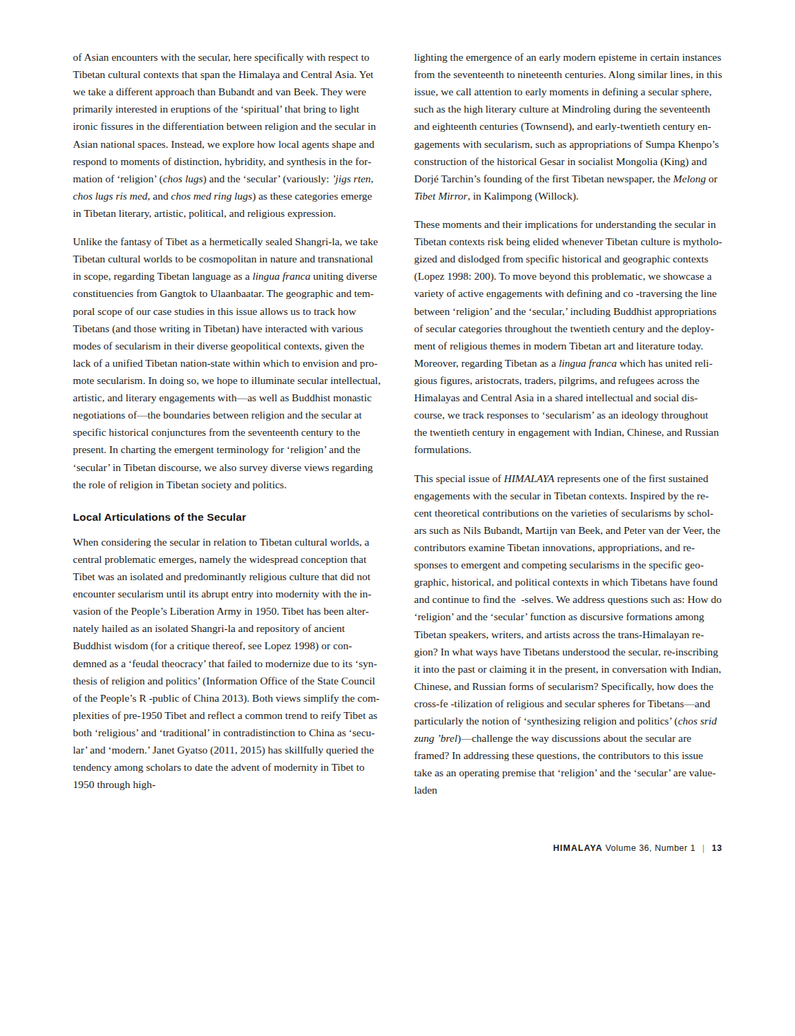of Asian encounters with the secular, here specifically with respect to Tibetan cultural contexts that span the Himalaya and Central Asia. Yet we take a different approach than Bubandt and van Beek. They were primarily interested in eruptions of the ‘spiritual’ that bring to light ironic fissures in the differentiation between religion and the secular in Asian national spaces. Instead, we explore how local agents shape and respond to moments of distinction, hybridity, and synthesis in the formation of ‘religion’ (chos lugs) and the ‘secular’ (variously: ’jigs rten, chos lugs ris med, and chos med ring lugs) as these categories emerge in Tibetan literary, artistic, political, and religious expression.
Unlike the fantasy of Tibet as a hermetically sealed Shangri-la, we take Tibetan cultural worlds to be cosmopolitan in nature and transnational in scope, regarding Tibetan language as a lingua franca uniting diverse constituencies from Gangtok to Ulaanbaatar. The geographic and temporal scope of our case studies in this issue allows us to track how Tibetans (and those writing in Tibetan) have interacted with various modes of secularism in their diverse geopolitical contexts, given the lack of a unified Tibetan nation-state within which to envision and promote secularism. In doing so, we hope to illuminate secular intellectual, artistic, and literary engagements with—as well as Buddhist monastic negotiations of—the boundaries between religion and the secular at specific historical conjunctures from the seventeenth century to the present. In charting the emergent terminology for ‘religion’ and the ‘secular’ in Tibetan discourse, we also survey diverse views regarding the role of religion in Tibetan society and politics.
Local Articulations of the Secular
When considering the secular in relation to Tibetan cultural worlds, a central problematic emerges, namely the widespread conception that Tibet was an isolated and predominantly religious culture that did not encounter secularism until its abrupt entry into modernity with the invasion of the People’s Liberation Army in 1950. Tibet has been alternately hailed as an isolated Shangri-la and repository of ancient Buddhist wisdom (for a critique thereof, see Lopez 1998) or condemned as a ‘feudal theocracy’ that failed to modernize due to its ‘synthesis of religion and politics’ (Information Office of the State Council of the People’s R -public of China 2013). Both views simplify the complexities of pre-1950 Tibet and reflect a common trend to reify Tibet as both ‘religious’ and ‘traditional’ in contradistinction to China as ‘secular’ and ‘modern.’ Janet Gyatso (2011, 2015) has skillfully queried the tendency among scholars to date the advent of modernity in Tibet to 1950 through high-
lighting the emergence of an early modern episteme in certain instances from the seventeenth to nineteenth centuries. Along similar lines, in this issue, we call attention to early moments in defining a secular sphere, such as the high literary culture at Mindroling during the seventeenth and eighteenth centuries (Townsend), and early-twentieth century engagements with secularism, such as appropriations of Sumpa Khenpo’s construction of the historical Gesar in socialist Mongolia (King) and Dorjé Tarchin’s founding of the first Tibetan newspaper, the Melong or Tibet Mirror, in Kalimpong (Willock).
These moments and their implications for understanding the secular in Tibetan contexts risk being elided whenever Tibetan culture is mythologized and dislodged from specific historical and geographic contexts (Lopez 1998: 200). To move beyond this problematic, we showcase a variety of active engagements with defining and co -traversing the line between ‘religion’ and the ‘secular,’ including Buddhist appropriations of secular categories throughout the twentieth century and the deployment of religious themes in modern Tibetan art and literature today. Moreover, regarding Tibetan as a lingua franca which has united religious figures, aristocrats, traders, pilgrims, and refugees across the Himalayas and Central Asia in a shared intellectual and social discourse, we track responses to ‘secularism’ as an ideology throughout the twentieth century in engagement with Indian, Chinese, and Russian formulations.
This special issue of HIMALAYA represents one of the first sustained engagements with the secular in Tibetan contexts. Inspired by the recent theoretical contributions on the varieties of secularisms by scholars such as Nils Bubandt, Martijn van Beek, and Peter van der Veer, the contributors examine Tibetan innovations, appropriations, and responses to emergent and competing secularisms in the specific geographic, historical, and political contexts in which Tibetans have found and continue to find the -selves. We address questions such as: How do ‘religion’ and the ‘secular’ function as discursive formations among Tibetan speakers, writers, and artists across the trans-Himalayan region? In what ways have Tibetans understood the secular, re-inscribing it into the past or claiming it in the present, in conversation with Indian, Chinese, and Russian forms of secularism? Specifically, how does the cross-fe -tilization of religious and secular spheres for Tibetans—and particularly the notion of ‘synthesizing religion and politics’ (chos srid zung ’brel)—challenge the way discussions about the secular are framed? In addressing these questions, the contributors to this issue take as an operating premise that ‘religion’ and the ‘secular’ are value-laden
HIMALAYA Volume 36, Number 1 | 13